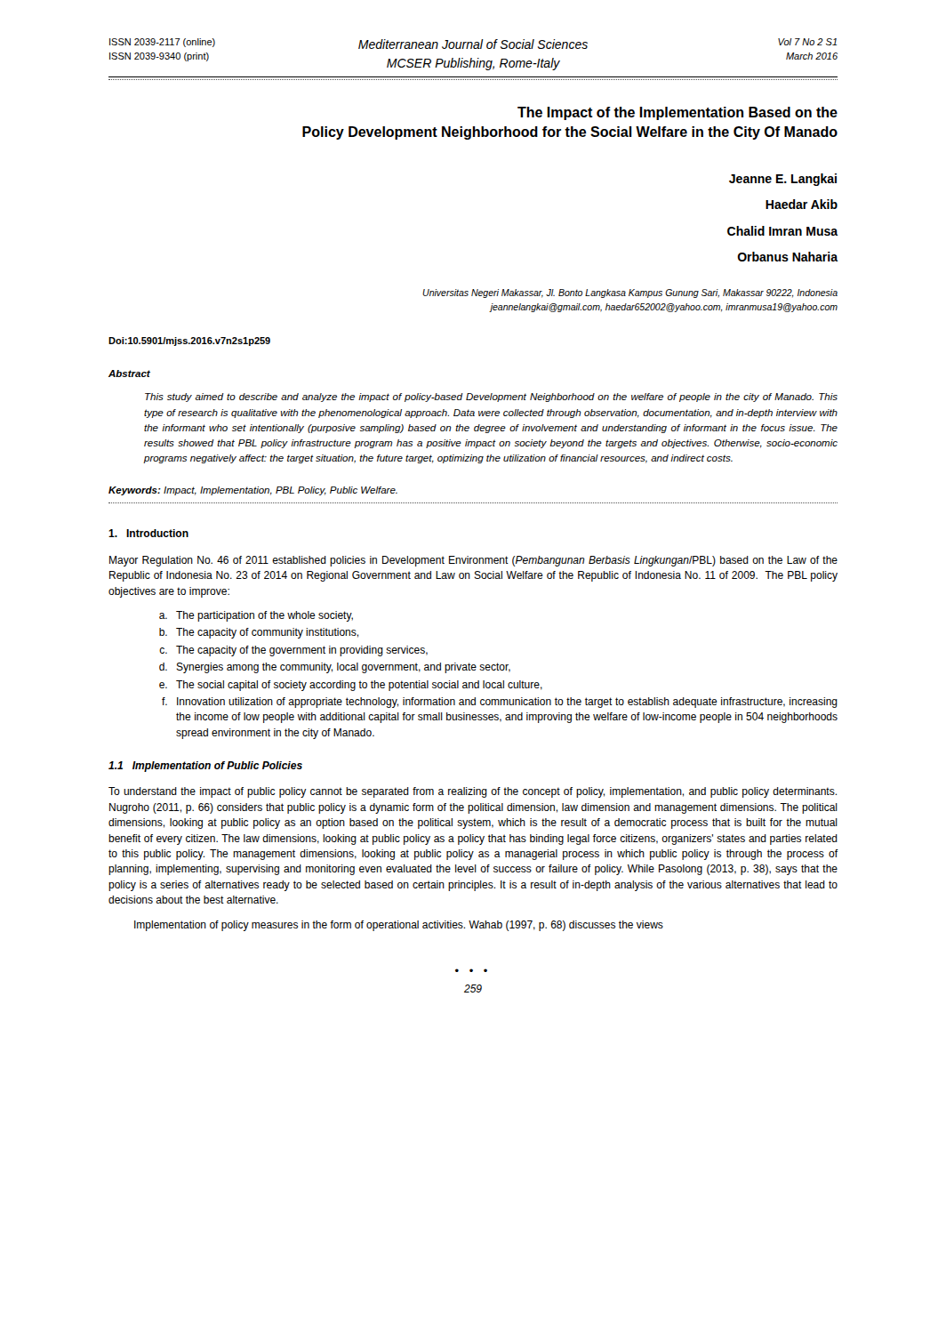| ISSN 2039-2117 (online) ISSN 2039-9340 (print) | Mediterranean Journal of Social Sciences MCSER Publishing, Rome-Italy | Vol 7 No 2 S1 March 2016 |
The Impact of the Implementation Based on the
Policy Development Neighborhood for the Social Welfare in the City Of Manado
Jeanne E. Langkai
Haedar Akib
Chalid Imran Musa
Orbanus Naharia
Universitas Negeri Makassar, Jl. Bonto Langkasa Kampus Gunung Sari, Makassar 90222, Indonesia
jeannelangkai@gmail.com, haedar652002@yahoo.com, imranmusa19@yahoo.com
Doi:10.5901/mjss.2016.v7n2s1p259
Abstract
This study aimed to describe and analyze the impact of policy-based Development Neighborhood on the welfare of people in the city of Manado. This type of research is qualitative with the phenomenological approach. Data were collected through observation, documentation, and in-depth interview with the informant who set intentionally (purposive sampling) based on the degree of involvement and understanding of informant in the focus issue. The results showed that PBL policy infrastructure program has a positive impact on society beyond the targets and objectives. Otherwise, socio-economic programs negatively affect: the target situation, the future target, optimizing the utilization of financial resources, and indirect costs.
Keywords: Impact, Implementation, PBL Policy, Public Welfare.
1. Introduction
Mayor Regulation No. 46 of 2011 established policies in Development Environment (Pembangunan Berbasis Lingkungan/PBL) based on the Law of the Republic of Indonesia No. 23 of 2014 on Regional Government and Law on Social Welfare of the Republic of Indonesia No. 11 of 2009. The PBL policy objectives are to improve:
The participation of the whole society,
The capacity of community institutions,
The capacity of the government in providing services,
Synergies among the community, local government, and private sector,
The social capital of society according to the potential social and local culture,
Innovation utilization of appropriate technology, information and communication to the target to establish adequate infrastructure, increasing the income of low people with additional capital for small businesses, and improving the welfare of low-income people in 504 neighborhoods spread environment in the city of Manado.
1.1 Implementation of Public Policies
To understand the impact of public policy cannot be separated from a realizing of the concept of policy, implementation, and public policy determinants. Nugroho (2011, p. 66) considers that public policy is a dynamic form of the political dimension, law dimension and management dimensions. The political dimensions, looking at public policy as an option based on the political system, which is the result of a democratic process that is built for the mutual benefit of every citizen. The law dimensions, looking at public policy as a policy that has binding legal force citizens, organizers' states and parties related to this public policy. The management dimensions, looking at public policy as a managerial process in which public policy is through the process of planning, implementing, supervising and monitoring even evaluated the level of success or failure of policy. While Pasolong (2013, p. 38), says that the policy is a series of alternatives ready to be selected based on certain principles. It is a result of in-depth analysis of the various alternatives that lead to decisions about the best alternative.
Implementation of policy measures in the form of operational activities. Wahab (1997, p. 68) discusses the views
• • •
259